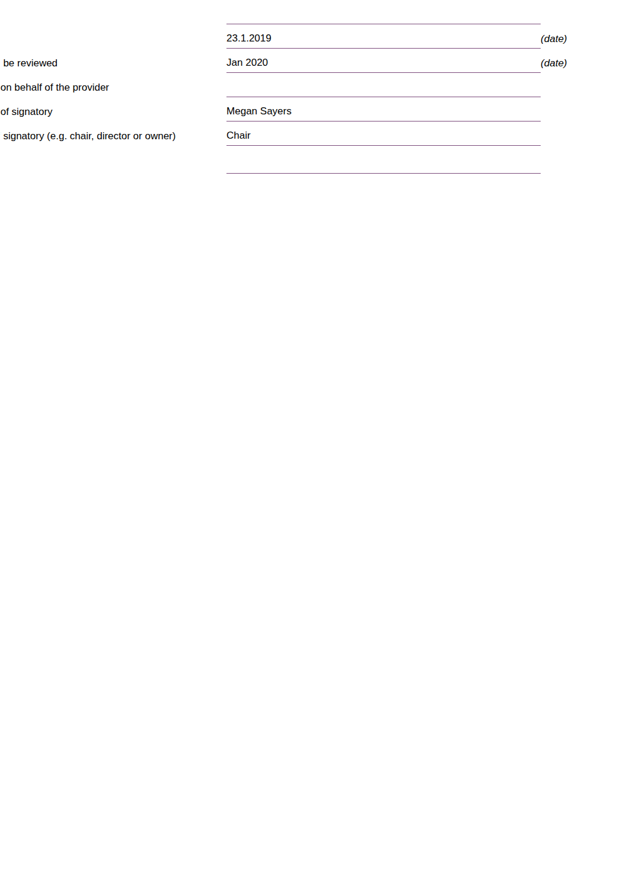| | 23.1.2019 | (date) |
| to be reviewed | Jan 2020 | (date) |
| d on behalf of the provider | | |
| e of signatory | Megan Sayers | |
| of signatory (e.g. chair, director or owner) | Chair | |